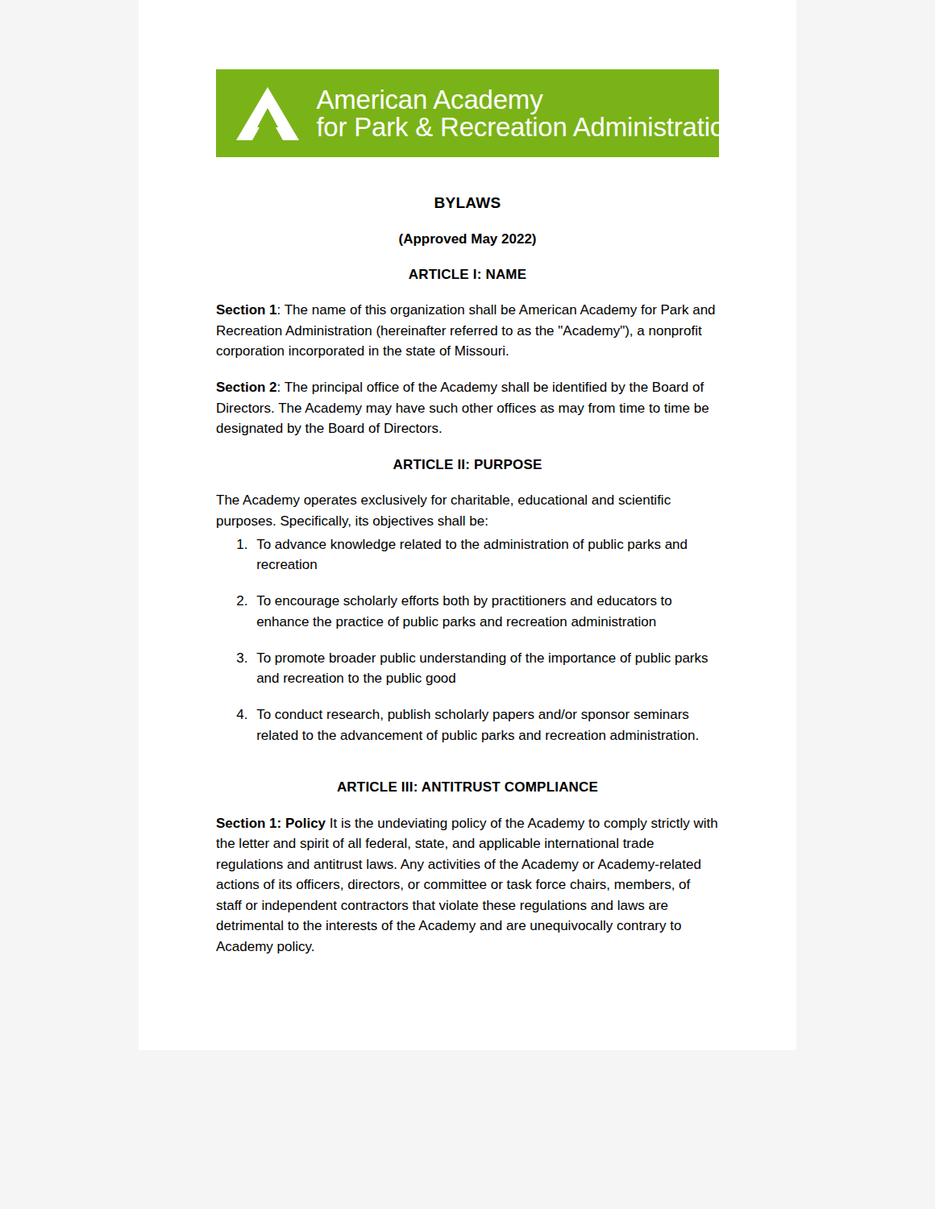American Academy
for Park & Recreation Administration
BYLAWS
(Approved May 2022)
ARTICLE I: NAME
Section 1: The name of this organization shall be American Academy for Park and Recreation Administration (hereinafter referred to as the "Academy"), a nonprofit corporation incorporated in the state of Missouri.
Section 2: The principal office of the Academy shall be identified by the Board of Directors. The Academy may have such other offices as may from time to time be designated by the Board of Directors.
ARTICLE II: PURPOSE
The Academy operates exclusively for charitable, educational and scientific purposes. Specifically, its objectives shall be:
To advance knowledge related to the administration of public parks and recreation
To encourage scholarly efforts both by practitioners and educators to enhance the practice of public parks and recreation administration
To promote broader public understanding of the importance of public parks and recreation to the public good
To conduct research, publish scholarly papers and/or sponsor seminars related to the advancement of public parks and recreation administration.
ARTICLE III: ANTITRUST COMPLIANCE
Section 1: Policy It is the undeviating policy of the Academy to comply strictly with the letter and spirit of all federal, state, and applicable international trade regulations and antitrust laws. Any activities of the Academy or Academy-related actions of its officers, directors, or committee or task force chairs, members, of staff or independent contractors that violate these regulations and laws are detrimental to the interests of the Academy and are unequivocally contrary to Academy policy.